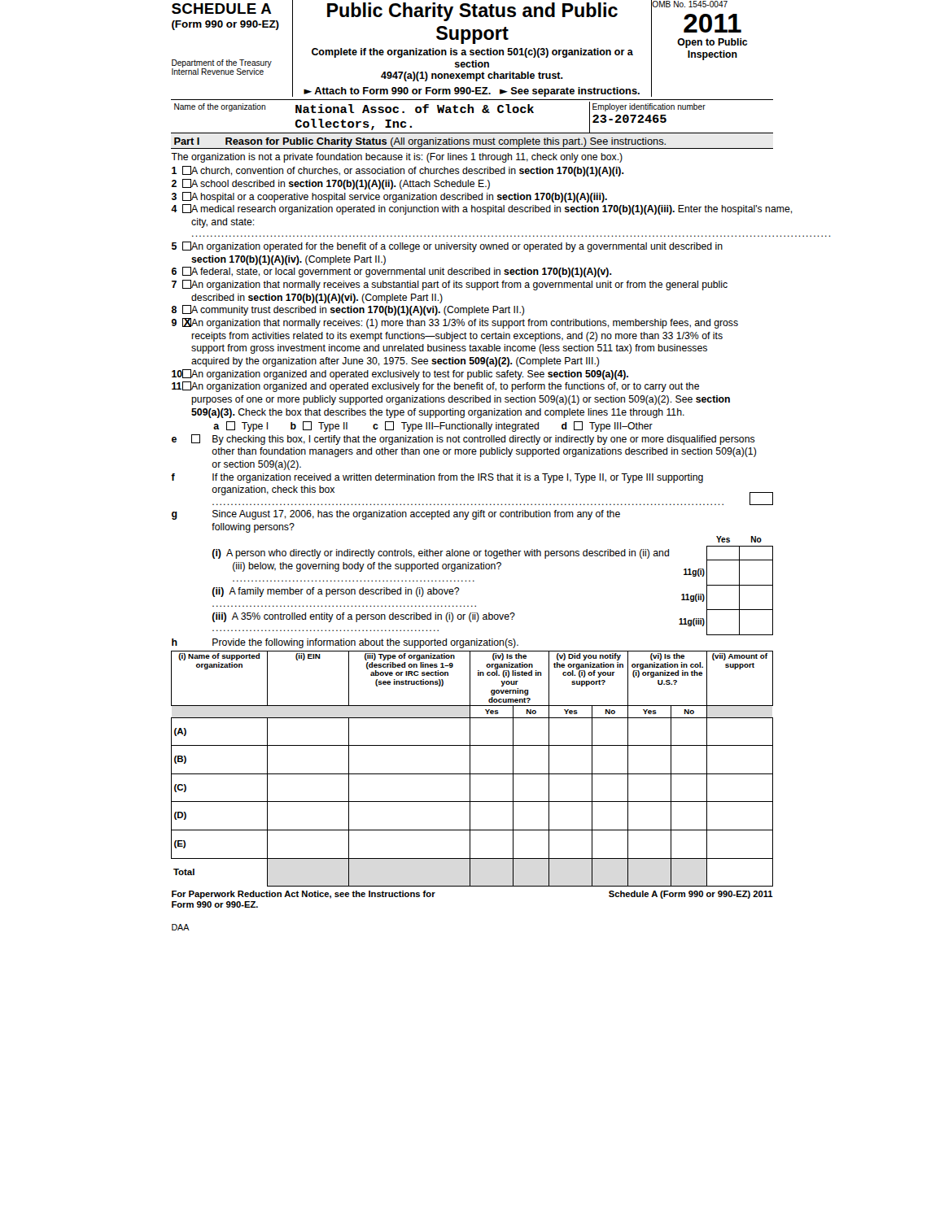| SCHEDULE A (Form 990 or 990-EZ) Department of the Treasury Internal Revenue Service | Public Charity Status and Public Support Complete if the organization is a section 501(c)(3) organization or a section 4947(a)(1) nonexempt charitable trust. ► Attach to Form 990 or Form 990-EZ. ► See separate instructions. | OMB No. 1545-0047 2011 Open to Public Inspection |
| Name of the organization | National Assoc. of Watch & Clock Collectors, Inc. | Employer identification number 23-2072465 |
Part I Reason for Public Charity Status (All organizations must complete this part.) See instructions.
The organization is not a private foundation because it is: (For lines 1 through 11, check only one box.)
| 1 | | A church, convention of churches, or association of churches described in section 170(b)(1)(A)(i). |
| 2 | | A school described in section 170(b)(1)(A)(ii). (Attach Schedule E.) |
| 3 | | A hospital or a cooperative hospital service organization described in section 170(b)(1)(A)(iii). |
| 4 | | A medical research organization operated in conjunction with a hospital described in section 170(b)(1)(A)(iii). Enter the hospital's name, |
| | | city, and state: ........................................................................................................................................................................... |
| 5 | | An organization operated for the benefit of a college or university owned or operated by a governmental unit described in |
| | | section 170(b)(1)(A)(iv). (Complete Part II.) |
| 6 | | A federal, state, or local government or governmental unit described in section 170(b)(1)(A)(v). |
| 7 | | An organization that normally receives a substantial part of its support from a governmental unit or from the general public |
| | | described in section 170(b)(1)(A)(vi). (Complete Part II.) |
| 8 | | A community trust described in section 170(b)(1)(A)(vi). (Complete Part II.) |
| 9 | | An organization that normally receives: (1) more than 33 1/3% of its support from contributions, membership fees, and gross |
| | | receipts from activities related to its exempt functions—subject to certain exceptions, and (2) no more than 33 1/3% of its |
| | | support from gross investment income and unrelated business taxable income (less section 511 tax) from businesses |
| | | acquired by the organization after June 30, 1975. See section 509(a)(2). (Complete Part III.) |
| 10 | | An organization organized and operated exclusively to test for public safety. See section 509(a)(4). |
| 11 | | An organization organized and operated exclusively for the benefit of, to perform the functions of, or to carry out the |
| | | purposes of one or more publicly supported organizations described in section 509(a)(1) or section 509(a)(2). See section |
| | | 509(a)(3). Check the box that describes the type of supporting organization and complete lines 11e through 11h. |
| | a | | Type I | b | | Type II | c | | Type III–Functionally integrated | d | | Type III–Other |
| e | | By checking this box, I certify that the organization is not controlled directly or indirectly by one or more disqualified persons |
| | | other than foundation managers and other than one or more publicly supported organizations described in section 509(a)(1) |
| | | or section 509(a)(2). |
| f | | If the organization received a written determination from the IRS that it is a Type I, Type II, or Type III supporting |
| | | organization, check this box ......................................................................................................................................... |
| g | | Since August 17, 2006, has the organization accepted any gift or contribution from any of the |
| | | following persons? |
| | | Yes | No |
| (i) A person who directly or indirectly controls, either alone or together with persons described in (ii) and | | | |
| (iii) below, the governing body of the supported organization? ................................................................. | 11g(i) | | |
| (ii) A family member of a person described in (i) above? ....................................................................... | 11g(ii) | | |
| (iii) A 35% controlled entity of a person described in (i) or (ii) above? ............................................................. | 11g(iii) | | |
| h | | Provide the following information about the supported organization(s). |
| (i) Name of supported organization | (ii) EIN | (iii) Type of organization (described on lines 1–9 above or IRC section (see instructions)) | (iv) Is the organization in col. (i) listed in your governing document? | (v) Did you notify the organization in col. (i) of your support? | (vi) Is the organization in col. (i) organized in the U.S.? | (vii) Amount of support |
| --- | --- | --- | --- | --- | --- | --- |
| | | | Yes | No | Yes | No | Yes | No | |
| (A) | | | | | | | | | |
| (B) | | | | | | | | | |
| (C) | | | | | | | | | |
| (D) | | | | | | | | | |
| (E) | | | | | | | | | |
| Total | | | | | | | | | |
For Paperwork Reduction Act Notice, see the Instructions for
Form 990 or 990-EZ.
Schedule A (Form 990 or 990-EZ) 2011
DAA